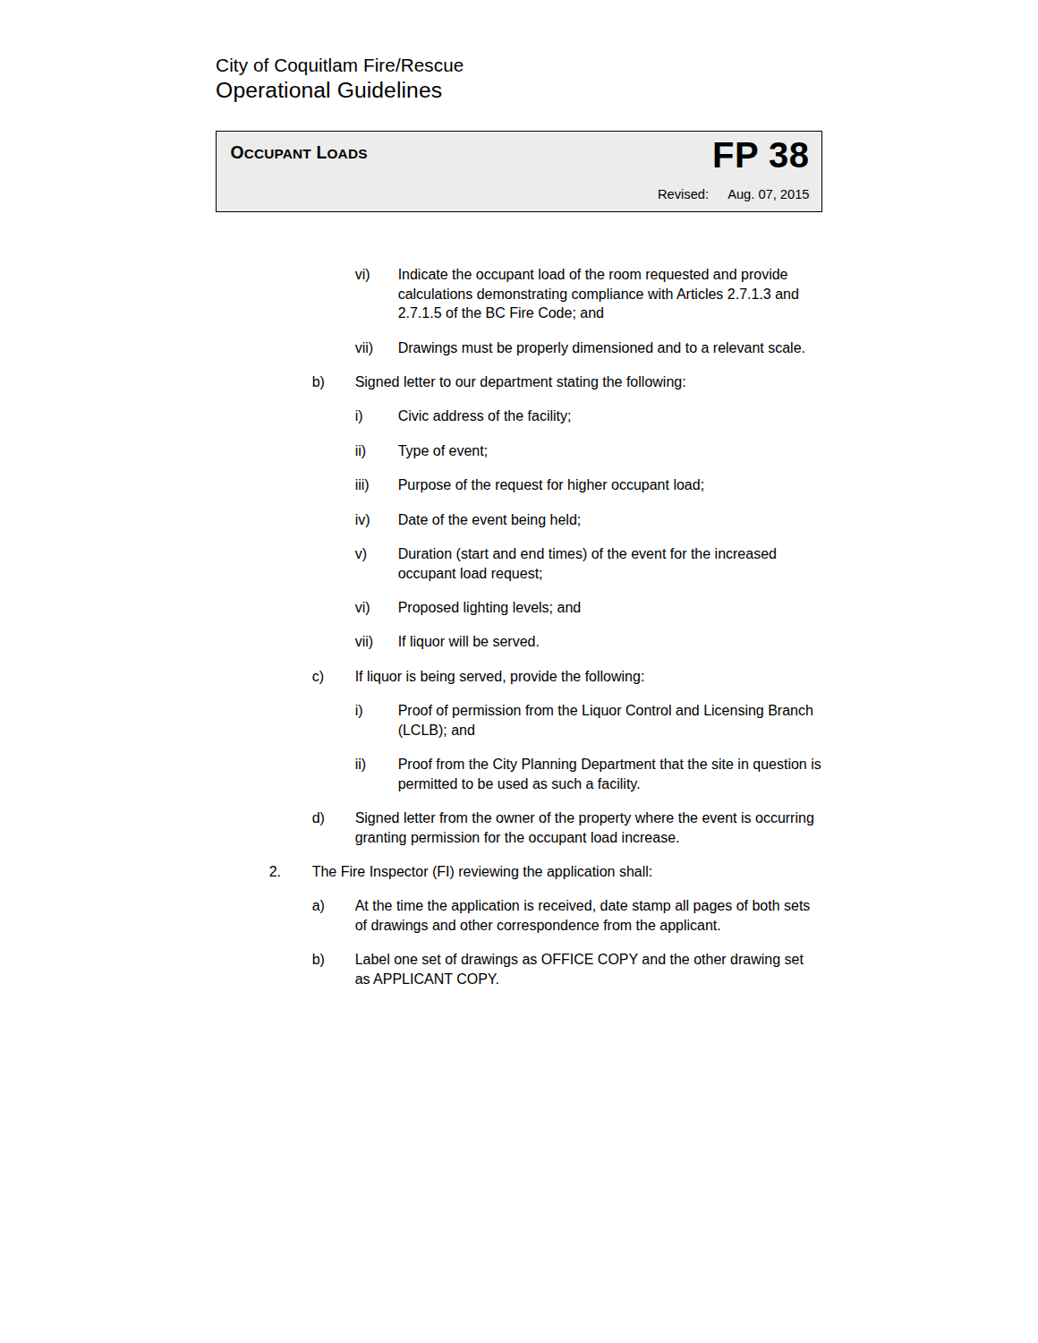City of Coquitlam Fire/Rescue Operational Guidelines
OCCUPANT LOADS
FP 38
Revised: Aug. 07, 2015
vi)
Indicate the occupant load of the room requested and provide calculations demonstrating compliance with Articles 2.7.1.3 and 2.7.1.5 of the BC Fire Code; and
vii)
Drawings must be properly dimensioned and to a relevant scale.
b)
Signed letter to our department stating the following:
i)
Civic address of the facility;
ii)
Type of event;
iii)
Purpose of the request for higher occupant load;
iv)
Date of the event being held;
v)
Duration (start and end times) of the event for the increased occupant load request;
vi)
Proposed lighting levels; and
vii)
If liquor will be served.
c)
If liquor is being served, provide the following:
i)
Proof of permission from the Liquor Control and Licensing Branch (LCLB); and
ii)
Proof from the City Planning Department that the site in question is permitted to be used as such a facility.
d)
Signed letter from the owner of the property where the event is occurring granting permission for the occupant load increase.
2.
The Fire Inspector (FI) reviewing the application shall:
a)
At the time the application is received, date stamp all pages of both sets of drawings and other correspondence from the applicant.
b)
Label one set of drawings as OFFICE COPY and the other drawing set as APPLICANT COPY.